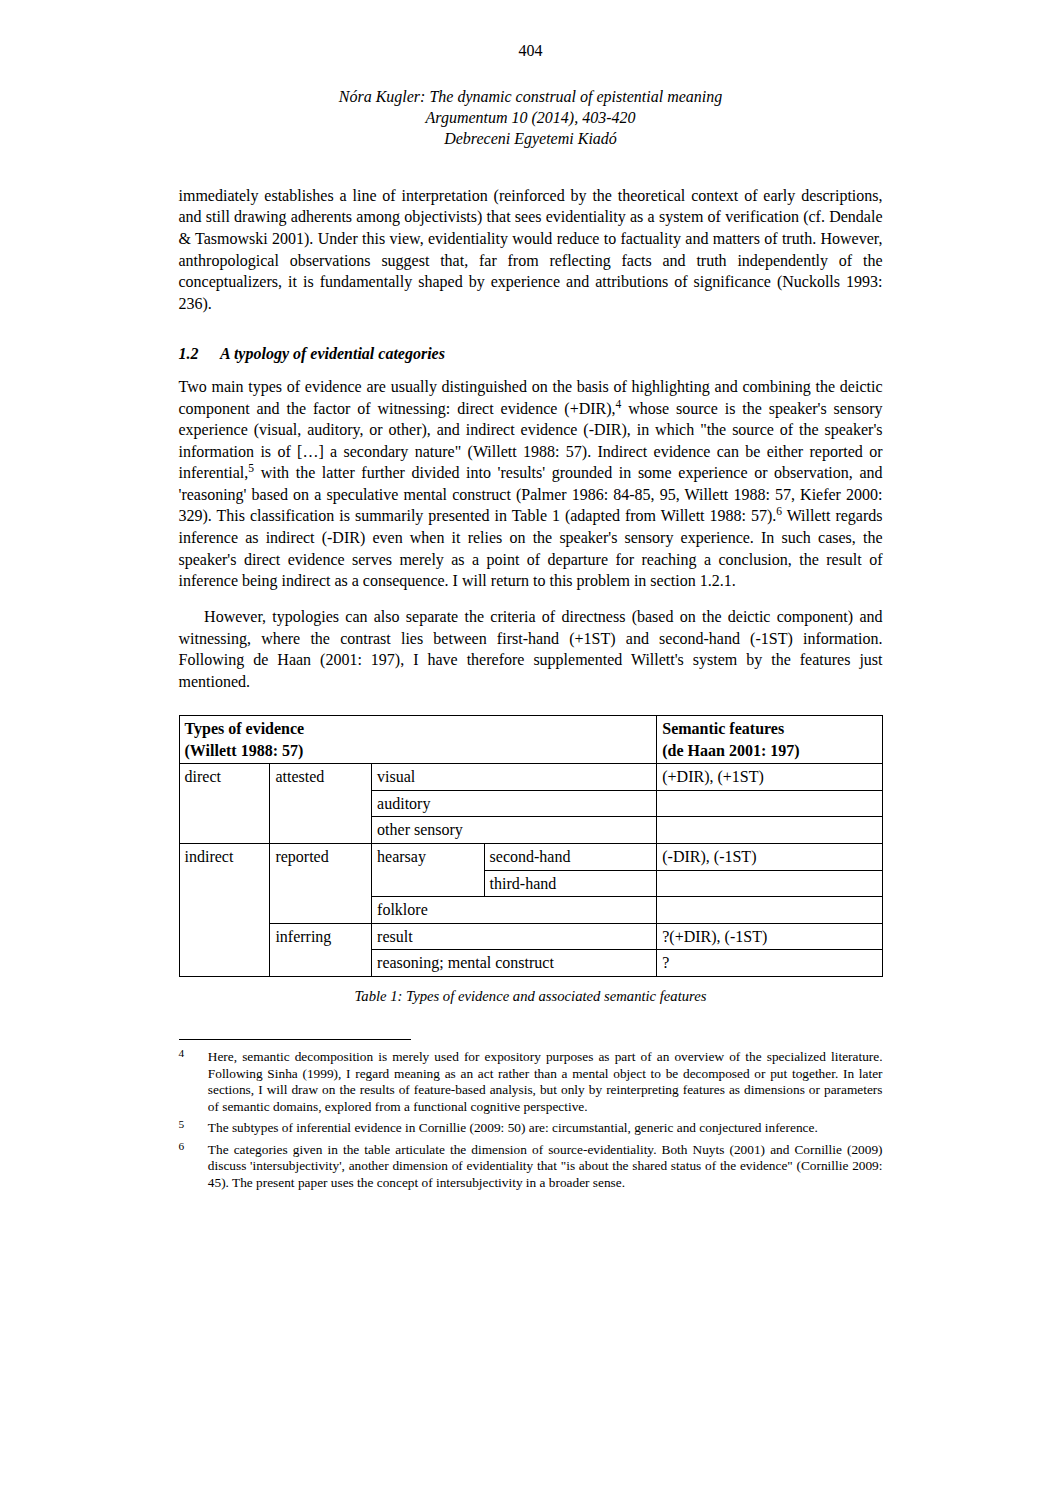404
Nóra Kugler: The dynamic construal of epistential meaning
Argumentum 10 (2014), 403-420
Debreceni Egyetemi Kiadó
immediately establishes a line of interpretation (reinforced by the theoretical context of early descriptions, and still drawing adherents among objectivists) that sees evidentiality as a system of verification (cf. Dendale & Tasmowski 2001). Under this view, evidentiality would reduce to factuality and matters of truth. However, anthropological observations suggest that, far from reflecting facts and truth independently of the conceptualizers, it is fundamentally shaped by experience and attributions of significance (Nuckolls 1993: 236).
1.2 A typology of evidential categories
Two main types of evidence are usually distinguished on the basis of highlighting and combining the deictic component and the factor of witnessing: direct evidence (+DIR),4 whose source is the speaker's sensory experience (visual, auditory, or other), and indirect evidence (-DIR), in which "the source of the speaker's information is of […] a secondary nature" (Willett 1988: 57). Indirect evidence can be either reported or inferential,5 with the latter further divided into 'results' grounded in some experience or observation, and 'reasoning' based on a speculative mental construct (Palmer 1986: 84-85, 95, Willett 1988: 57, Kiefer 2000: 329). This classification is summarily presented in Table 1 (adapted from Willett 1988: 57).6 Willett regards inference as indirect (-DIR) even when it relies on the speaker's sensory experience. In such cases, the speaker's direct evidence serves merely as a point of departure for reaching a conclusion, the result of inference being indirect as a consequence. I will return to this problem in section 1.2.1.
However, typologies can also separate the criteria of directness (based on the deictic component) and witnessing, where the contrast lies between first-hand (+1ST) and second-hand (-1ST) information. Following de Haan (2001: 197), I have therefore supplemented Willett's system by the features just mentioned.
| Types of evidence (Willett 1988: 57) | Semantic features (de Haan 2001: 197) |
| --- | --- |
| direct | attested | visual | (+DIR), (+1ST) |
| auditory | |
| other sensory | |
| indirect | reported | hearsay | second-hand | (-DIR), (-1ST) |
| third-hand | |
| folklore | |
| inferring | result | ?(+DIR), (-1ST) |
| reasoning; mental construct | ? |
Table 1: Types of evidence and associated semantic features
Here, semantic decomposition is merely used for expository purposes as part of an overview of the specialized literature. Following Sinha (1999), I regard meaning as an act rather than a mental object to be decomposed or put together. In later sections, I will draw on the results of feature-based analysis, but only by reinterpreting features as dimensions or parameters of semantic domains, explored from a functional cognitive perspective.
The subtypes of inferential evidence in Cornillie (2009: 50) are: circumstantial, generic and conjectured inference.
The categories given in the table articulate the dimension of source-evidentiality. Both Nuyts (2001) and Cornillie (2009) discuss 'intersubjectivity', another dimension of evidentiality that "is about the shared status of the evidence" (Cornillie 2009: 45). The present paper uses the concept of intersubjectivity in a broader sense.